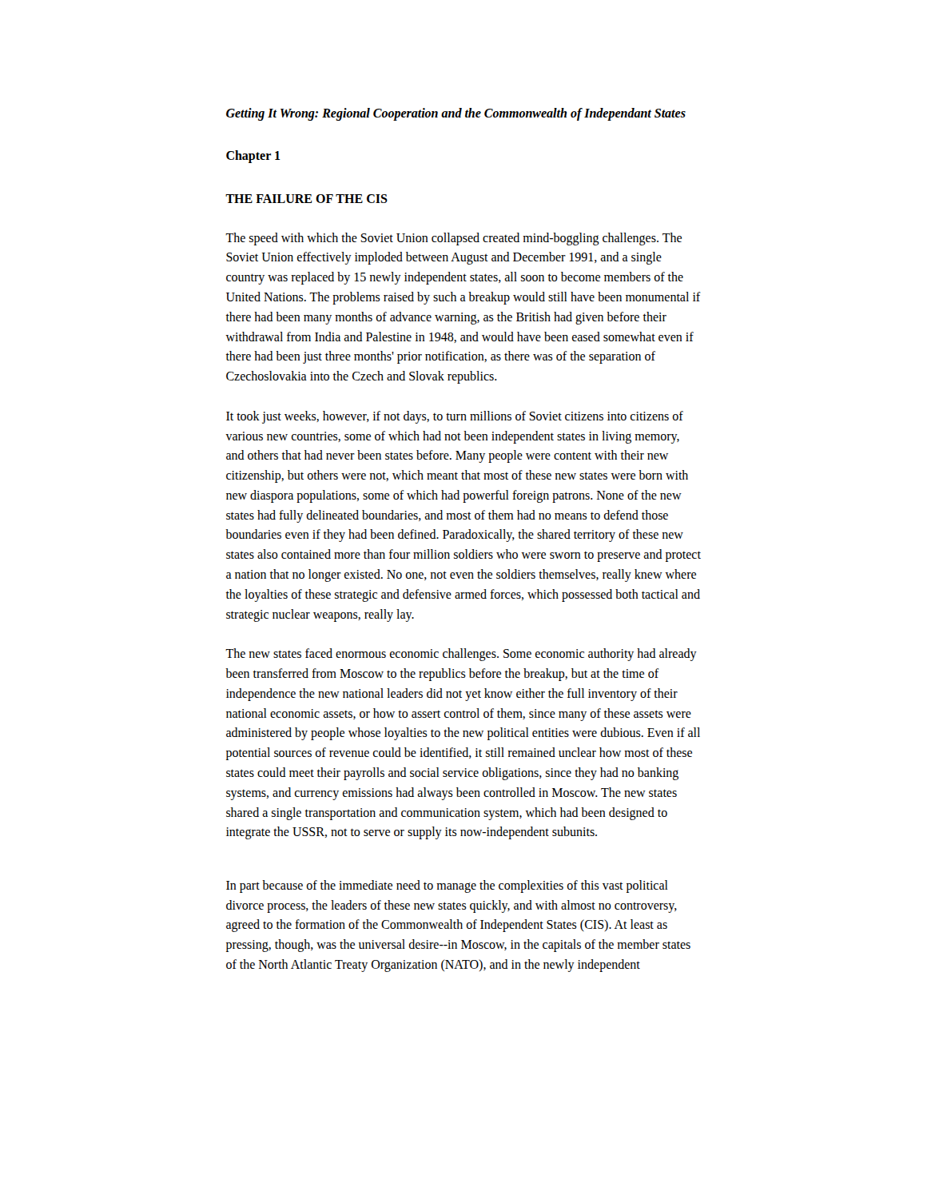Getting It Wrong: Regional Cooperation and the Commonwealth of Independant States
Chapter 1
THE FAILURE OF THE CIS
The speed with which the Soviet Union collapsed created mind-boggling challenges. The Soviet Union effectively imploded between August and December 1991, and a single country was replaced by 15 newly independent states, all soon to become members of the United Nations. The problems raised by such a breakup would still have been monumental if there had been many months of advance warning, as the British had given before their withdrawal from India and Palestine in 1948, and would have been eased somewhat even if there had been just three months' prior notification, as there was of the separation of Czechoslovakia into the Czech and Slovak republics.
It took just weeks, however, if not days, to turn millions of Soviet citizens into citizens of various new countries, some of which had not been independent states in living memory, and others that had never been states before. Many people were content with their new citizenship, but others were not, which meant that most of these new states were born with new diaspora populations, some of which had powerful foreign patrons. None of the new states had fully delineated boundaries, and most of them had no means to defend those boundaries even if they had been defined. Paradoxically, the shared territory of these new states also contained more than four million soldiers who were sworn to preserve and protect a nation that no longer existed. No one, not even the soldiers themselves, really knew where the loyalties of these strategic and defensive armed forces, which possessed both tactical and strategic nuclear weapons, really lay.
The new states faced enormous economic challenges. Some economic authority had already been transferred from Moscow to the republics before the breakup, but at the time of independence the new national leaders did not yet know either the full inventory of their national economic assets, or how to assert control of them, since many of these assets were administered by people whose loyalties to the new political entities were dubious. Even if all potential sources of revenue could be identified, it still remained unclear how most of these states could meet their payrolls and social service obligations, since they had no banking systems, and currency emissions had always been controlled in Moscow. The new states shared a single transportation and communication system, which had been designed to integrate the USSR, not to serve or supply its now-independent subunits.
In part because of the immediate need to manage the complexities of this vast political divorce process, the leaders of these new states quickly, and with almost no controversy, agreed to the formation of the Commonwealth of Independent States (CIS). At least as pressing, though, was the universal desire--in Moscow, in the capitals of the member states of the North Atlantic Treaty Organization (NATO), and in the newly independent